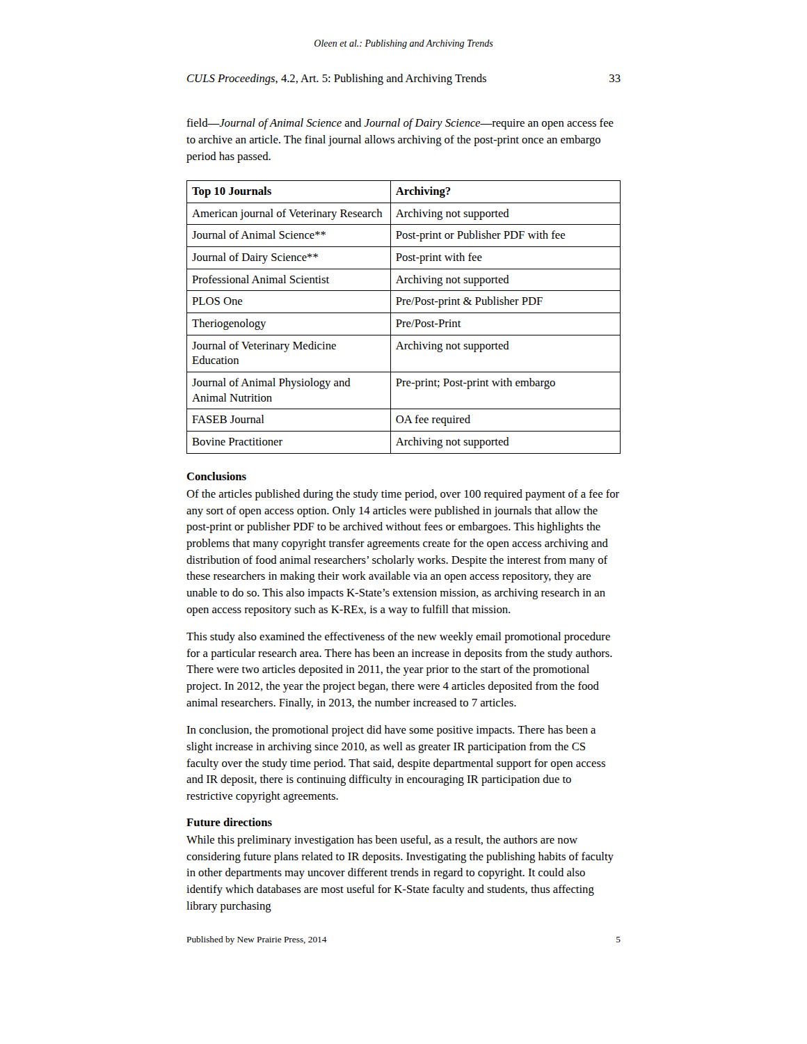Oleen et al.: Publishing and Archiving Trends
CULS Proceedings, 4.2, Art. 5: Publishing and Archiving Trends
33
field—Journal of Animal Science and Journal of Dairy Science—require an open access fee to archive an article. The final journal allows archiving of the post-print once an embargo period has passed.
| Top 10 Journals | Archiving? |
| --- | --- |
| American journal of Veterinary Research | Archiving not supported |
| Journal of Animal Science** | Post-print or Publisher PDF with fee |
| Journal of Dairy Science** | Post-print with fee |
| Professional Animal Scientist | Archiving not supported |
| PLOS One | Pre/Post-print & Publisher PDF |
| Theriogenology | Pre/Post-Print |
| Journal of Veterinary Medicine Education | Archiving not supported |
| Journal of Animal Physiology and Animal Nutrition | Pre-print; Post-print with embargo |
| FASEB Journal | OA fee required |
| Bovine Practitioner | Archiving not supported |
Conclusions
Of the articles published during the study time period, over 100 required payment of a fee for any sort of open access option. Only 14 articles were published in journals that allow the post-print or publisher PDF to be archived without fees or embargoes. This highlights the problems that many copyright transfer agreements create for the open access archiving and distribution of food animal researchers’ scholarly works. Despite the interest from many of these researchers in making their work available via an open access repository, they are unable to do so. This also impacts K-State’s extension mission, as archiving research in an open access repository such as K-REx, is a way to fulfill that mission.
This study also examined the effectiveness of the new weekly email promotional procedure for a particular research area. There has been an increase in deposits from the study authors. There were two articles deposited in 2011, the year prior to the start of the promotional project. In 2012, the year the project began, there were 4 articles deposited from the food animal researchers. Finally, in 2013, the number increased to 7 articles.
In conclusion, the promotional project did have some positive impacts. There has been a slight increase in archiving since 2010, as well as greater IR participation from the CS faculty over the study time period. That said, despite departmental support for open access and IR deposit, there is continuing difficulty in encouraging IR participation due to restrictive copyright agreements.
Future directions
While this preliminary investigation has been useful, as a result, the authors are now considering future plans related to IR deposits. Investigating the publishing habits of faculty in other departments may uncover different trends in regard to copyright. It could also identify which databases are most useful for K-State faculty and students, thus affecting library purchasing
Published by New Prairie Press, 2014
5